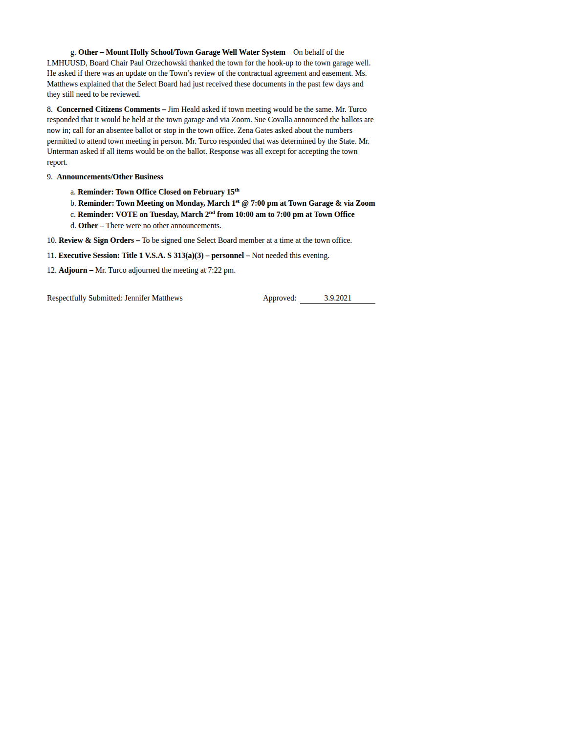g. Other – Mount Holly School/Town Garage Well Water System – On behalf of the LMHUUSD, Board Chair Paul Orzechowski thanked the town for the hook-up to the town garage well. He asked if there was an update on the Town’s review of the contractual agreement and easement. Ms. Matthews explained that the Select Board had just received these documents in the past few days and they still need to be reviewed.
8. Concerned Citizens Comments – Jim Heald asked if town meeting would be the same. Mr. Turco responded that it would be held at the town garage and via Zoom. Sue Covalla announced the ballots are now in; call for an absentee ballot or stop in the town office. Zena Gates asked about the numbers permitted to attend town meeting in person. Mr. Turco responded that was determined by the State. Mr. Unterman asked if all items would be on the ballot. Response was all except for accepting the town report.
9. Announcements/Other Business
a. Reminder: Town Office Closed on February 15th
b. Reminder: Town Meeting on Monday, March 1st @ 7:00 pm at Town Garage & via Zoom
c. Reminder: VOTE on Tuesday, March 2nd from 10:00 am to 7:00 pm at Town Office
d. Other – There were no other announcements.
10. Review & Sign Orders – To be signed one Select Board member at a time at the town office.
11. Executive Session: Title 1 V.S.A. S 313(a)(3) – personnel – Not needed this evening.
12. Adjourn – Mr. Turco adjourned the meeting at 7:22 pm.
Respectfully Submitted: Jennifer Matthews Approved: 3.9.2021